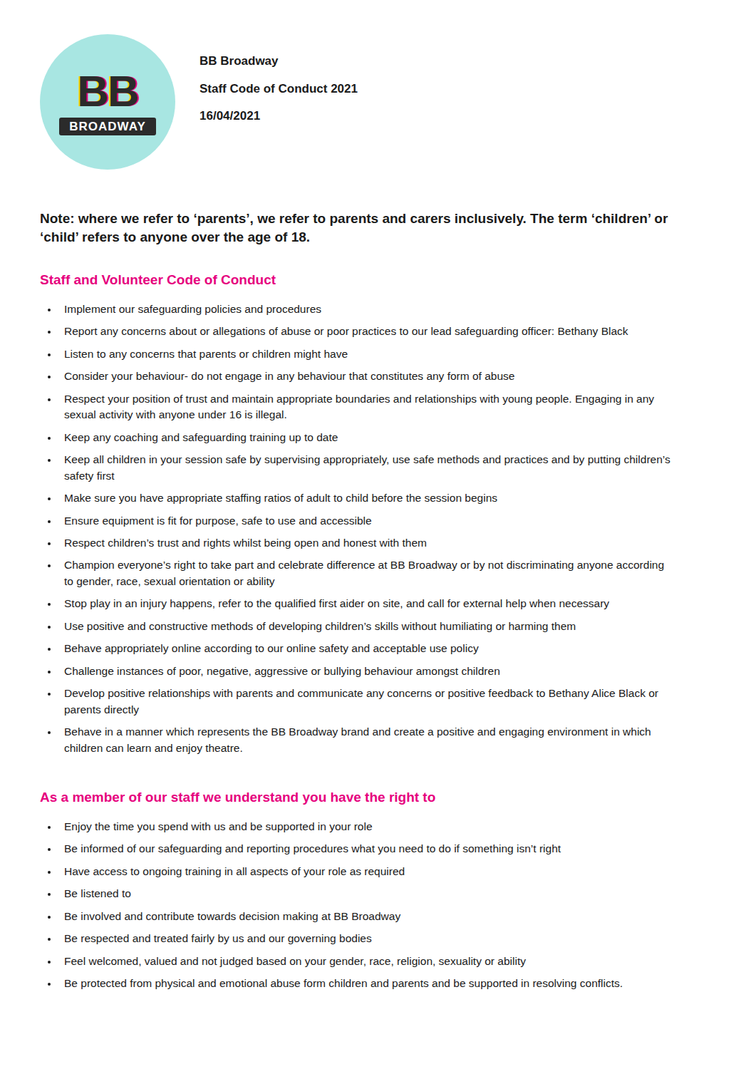BB
BROADWAY
BB Broadway
Staff Code of Conduct 2021
16/04/2021
Note: where we refer to ‘parents’, we refer to parents and carers inclusively. The term ‘children’ or ‘child’ refers to anyone over the age of 18.
Staff and Volunteer Code of Conduct
Implement our safeguarding policies and procedures
Report any concerns about or allegations of abuse or poor practices to our lead safeguarding officer: Bethany Black
Listen to any concerns that parents or children might have
Consider your behaviour- do not engage in any behaviour that constitutes any form of abuse
Respect your position of trust and maintain appropriate boundaries and relationships with young people. Engaging in any sexual activity with anyone under 16 is illegal.
Keep any coaching and safeguarding training up to date
Keep all children in your session safe by supervising appropriately, use safe methods and practices and by putting children’s safety first
Make sure you have appropriate staffing ratios of adult to child before the session begins
Ensure equipment is fit for purpose, safe to use and accessible
Respect children’s trust and rights whilst being open and honest with them
Champion everyone’s right to take part and celebrate difference at BB Broadway or by not discriminating anyone according to gender, race, sexual orientation or ability
Stop play in an injury happens, refer to the qualified first aider on site, and call for external help when necessary
Use positive and constructive methods of developing children’s skills without humiliating or harming them
Behave appropriately online according to our online safety and acceptable use policy
Challenge instances of poor, negative, aggressive or bullying behaviour amongst children
Develop positive relationships with parents and communicate any concerns or positive feedback to Bethany Alice Black or parents directly
Behave in a manner which represents the BB Broadway brand and create a positive and engaging environment in which children can learn and enjoy theatre.
As a member of our staff we understand you have the right to
Enjoy the time you spend with us and be supported in your role
Be informed of our safeguarding and reporting procedures what you need to do if something isn’t right
Have access to ongoing training in all aspects of your role as required
Be listened to
Be involved and contribute towards decision making at BB Broadway
Be respected and treated fairly by us and our governing bodies
Feel welcomed, valued and not judged based on your gender, race, religion, sexuality or ability
Be protected from physical and emotional abuse form children and parents and be supported in resolving conflicts.